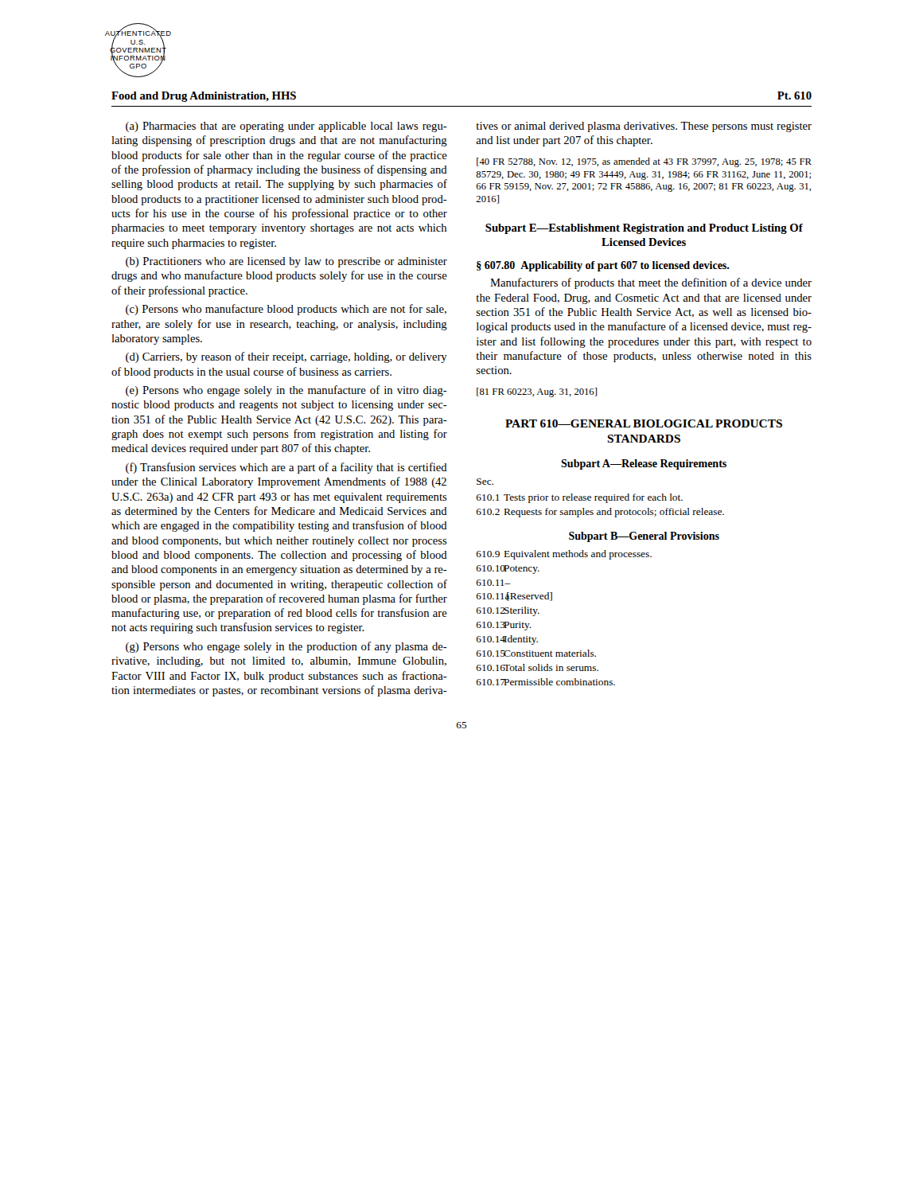AUTHENTICATED
U.S. GOVERNMENT
INFORMATION
GPO
Food and Drug Administration, HHS Pt. 610
(a) Pharmacies that are operating under applicable local laws regulating dispensing of prescription drugs and that are not manufacturing blood products for sale other than in the regular course of the practice of the profession of pharmacy including the business of dispensing and selling blood products at retail. The supplying by such pharmacies of blood products to a practitioner licensed to administer such blood products for his use in the course of his professional practice or to other pharmacies to meet temporary inventory shortages are not acts which require such pharmacies to register.
(b) Practitioners who are licensed by law to prescribe or administer drugs and who manufacture blood products solely for use in the course of their professional practice.
(c) Persons who manufacture blood products which are not for sale, rather, are solely for use in research, teaching, or analysis, including laboratory samples.
(d) Carriers, by reason of their receipt, carriage, holding, or delivery of blood products in the usual course of business as carriers.
(e) Persons who engage solely in the manufacture of in vitro diagnostic blood products and reagents not subject to licensing under section 351 of the Public Health Service Act (42 U.S.C. 262). This paragraph does not exempt such persons from registration and listing for medical devices required under part 807 of this chapter.
(f) Transfusion services which are a part of a facility that is certified under the Clinical Laboratory Improvement Amendments of 1988 (42 U.S.C. 263a) and 42 CFR part 493 or has met equivalent requirements as determined by the Centers for Medicare and Medicaid Services and which are engaged in the compatibility testing and transfusion of blood and blood components, but which neither routinely collect nor process blood and blood components. The collection and processing of blood and blood components in an emergency situation as determined by a responsible person and documented in writing, therapeutic collection of blood or plasma, the preparation of recovered human plasma for further manufacturing use, or preparation of red blood cells for transfusion are not acts requiring such transfusion services to register.
(g) Persons who engage solely in the production of any plasma derivative, including, but not limited to, albumin, Immune Globulin, Factor VIII and Factor IX, bulk product substances such as fractionation intermediates or pastes, or recombinant versions of plasma derivatives or animal derived plasma derivatives. These persons must register and list under part 207 of this chapter.
[40 FR 52788, Nov. 12, 1975, as amended at 43 FR 37997, Aug. 25, 1978; 45 FR 85729, Dec. 30, 1980; 49 FR 34449, Aug. 31, 1984; 66 FR 31162, June 11, 2001; 66 FR 59159, Nov. 27, 2001; 72 FR 45886, Aug. 16, 2007; 81 FR 60223, Aug. 31, 2016]
Subpart E—Establishment Registration and Product Listing Of Licensed Devices
§ 607.80 Applicability of part 607 to licensed devices.
Manufacturers of products that meet the definition of a device under the Federal Food, Drug, and Cosmetic Act and that are licensed under section 351 of the Public Health Service Act, as well as licensed biological products used in the manufacture of a licensed device, must register and list following the procedures under this part, with respect to their manufacture of those products, unless otherwise noted in this section.
[81 FR 60223, Aug. 31, 2016]
PART 610—GENERAL BIOLOGICAL PRODUCTS STANDARDS
Subpart A—Release Requirements
Sec.
610.1 Tests prior to release required for each lot.
610.2 Requests for samples and protocols; official release.
Subpart B—General Provisions
610.9 Equivalent methods and processes.
610.10 Potency.
610.11–610.11a [Reserved]
610.12 Sterility.
610.13 Purity.
610.14 Identity.
610.15 Constituent materials.
610.16 Total solids in serums.
610.17 Permissible combinations.
65